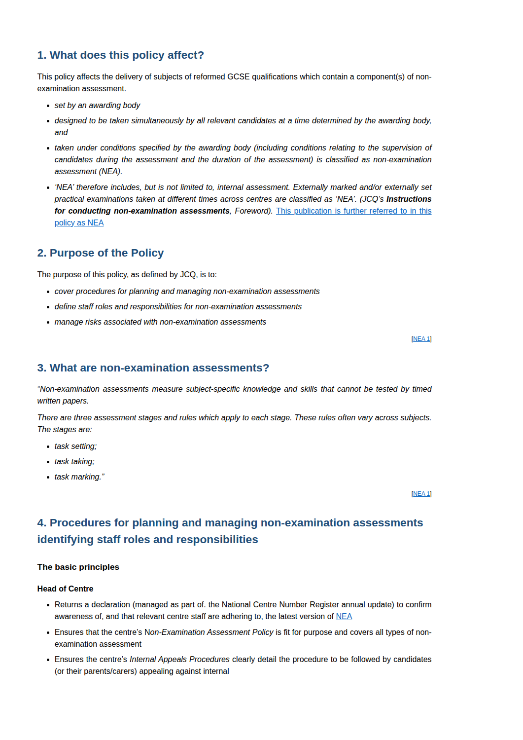1. What does this policy affect?
This policy affects the delivery of subjects of reformed GCSE qualifications which contain a component(s) of non-examination assessment.
set by an awarding body
designed to be taken simultaneously by all relevant candidates at a time determined by the awarding body, and
taken under conditions specified by the awarding body (including conditions relating to the supervision of candidates during the assessment and the duration of the assessment) is classified as non-examination assessment (NEA).
‘NEA’ therefore includes, but is not limited to, internal assessment. Externally marked and/or externally set practical examinations taken at different times across centres are classified as ‘NEA’. (JCQ’s Instructions for conducting non-examination assessments, Foreword). This publication is further referred to in this policy as NEA
2. Purpose of the Policy
The purpose of this policy, as defined by JCQ, is to:
cover procedures for planning and managing non-examination assessments
define staff roles and responsibilities for non-examination assessments
manage risks associated with non-examination assessments
[NEA 1]
3. What are non-examination assessments?
“Non-examination assessments measure subject-specific knowledge and skills that cannot be tested by timed written papers.
There are three assessment stages and rules which apply to each stage. These rules often vary across subjects. The stages are:
task setting;
task taking;
task marking.”
[NEA 1]
4. Procedures for planning and managing non-examination assessments identifying staff roles and responsibilities
The basic principles
Head of Centre
Returns a declaration (managed as part of. the National Centre Number Register annual update) to confirm awareness of, and that relevant centre staff are adhering to, the latest version of NEA
Ensures that the centre’s Non-Examination Assessment Policy is fit for purpose and covers all types of non-examination assessment
Ensures the centre’s Internal Appeals Procedures clearly detail the procedure to be followed by candidates (or their parents/carers) appealing against internal